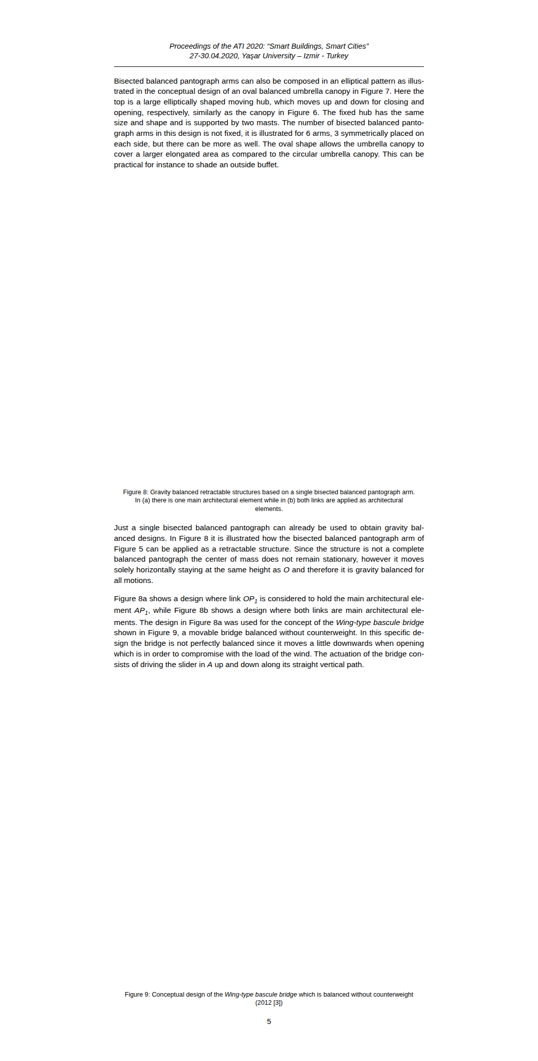Proceedings of the ATI 2020: “Smart Buildings, Smart Cities”
27-30.04.2020, Yaşar University – Izmir - Turkey
Bisected balanced pantograph arms can also be composed in an elliptical pattern as illustrated in the conceptual design of an oval balanced umbrella canopy in Figure 7. Here the top is a large elliptically shaped moving hub, which moves up and down for closing and opening, respectively, similarly as the canopy in Figure 6. The fixed hub has the same size and shape and is supported by two masts. The number of bisected balanced pantograph arms in this design is not fixed, it is illustrated for 6 arms, 3 symmetrically placed on each side, but there can be more as well. The oval shape allows the umbrella canopy to cover a larger elongated area as compared to the circular umbrella canopy. This can be practical for instance to shade an outside buffet.
Figure 8: Gravity balanced retractable structures based on a single bisected balanced pantograph arm. In (a) there is one main architectural element while in (b) both links are applied as architectural elements.
Just a single bisected balanced pantograph can already be used to obtain gravity balanced designs. In Figure 8 it is illustrated how the bisected balanced pantograph arm of Figure 5 can be applied as a retractable structure. Since the structure is not a complete balanced pantograph the center of mass does not remain stationary, however it moves solely horizontally staying at the same height as O and therefore it is gravity balanced for all motions.
Figure 8a shows a design where link OP1 is considered to hold the main architectural element AP1, while Figure 8b shows a design where both links are main architectural elements. The design in Figure 8a was used for the concept of the Wing-type bascule bridge shown in Figure 9, a movable bridge balanced without counterweight. In this specific design the bridge is not perfectly balanced since it moves a little downwards when opening which is in order to compromise with the load of the wind. The actuation of the bridge consists of driving the slider in A up and down along its straight vertical path.
Figure 9: Conceptual design of the Wing-type bascule bridge which is balanced without counterweight (2012 [3])
5